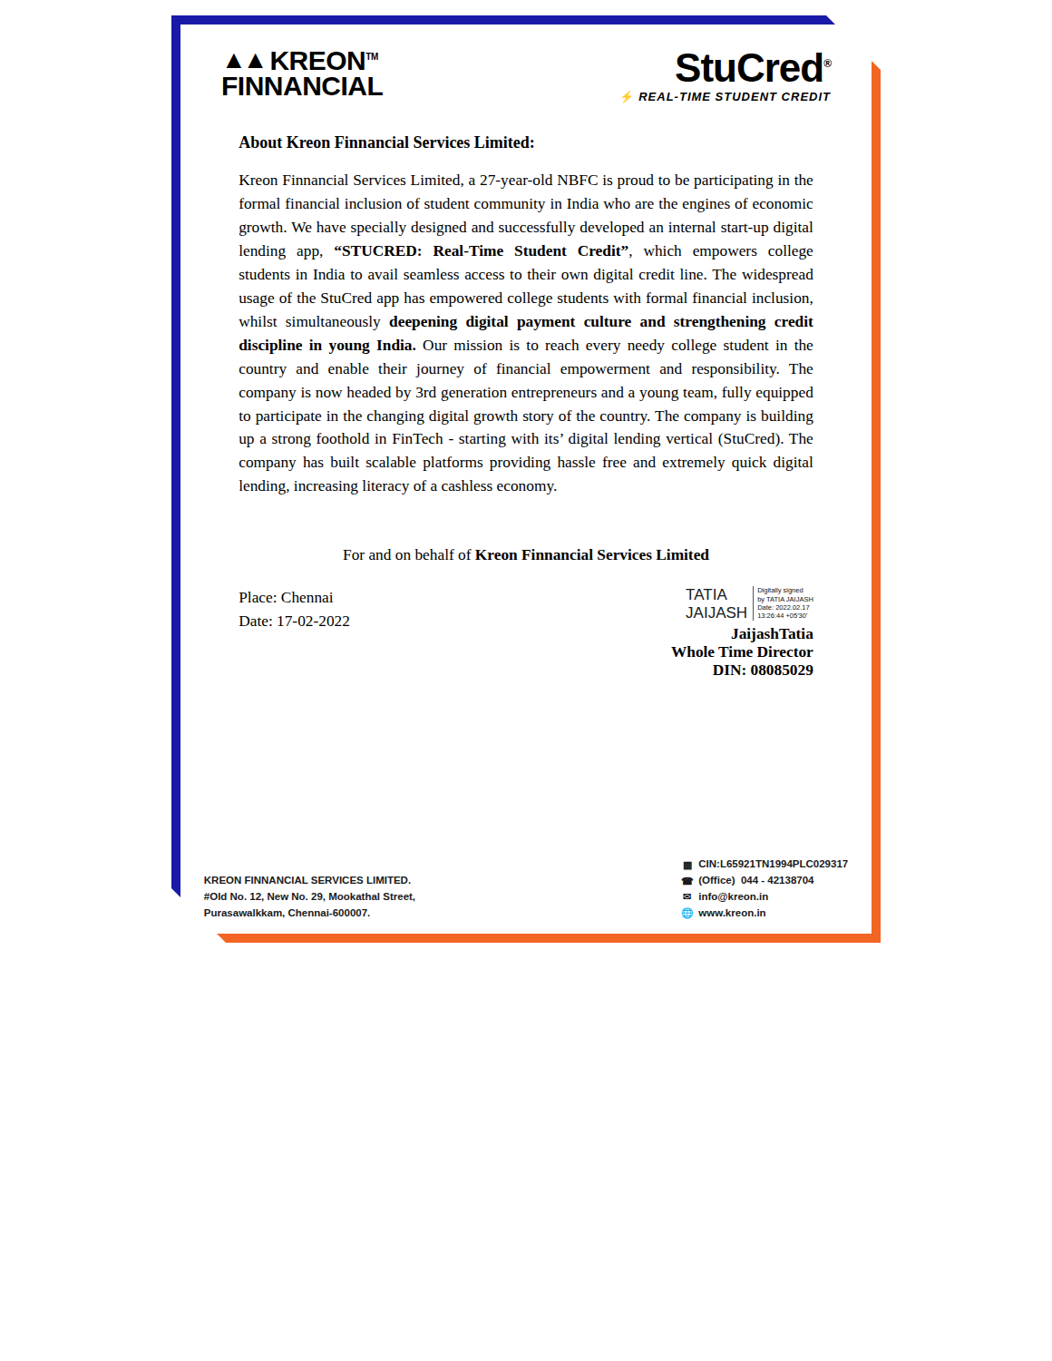▲▲KREONTM
FINNANCIAL
StuCred®
⚡ REAL-TIME STUDENT CREDIT
About Kreon Finnancial Services Limited:
Kreon Finnancial Services Limited, a 27-year-old NBFC is proud to be participating in the formal financial inclusion of student community in India who are the engines of economic growth. We have specially designed and successfully developed an internal start-up digital lending app, “STUCRED: Real-Time Student Credit”, which empowers college students in India to avail seamless access to their own digital credit line. The widespread usage of the StuCred app has empowered college students with formal financial inclusion, whilst simultaneously deepening digital payment culture and strengthening credit discipline in young India. Our mission is to reach every needy college student in the country and enable their journey of financial empowerment and responsibility. The company is now headed by 3rd generation entrepreneurs and a young team, fully equipped to participate in the changing digital growth story of the country. The company is building up a strong foothold in FinTech - starting with its’ digital lending vertical (StuCred). The company has built scalable platforms providing hassle free and extremely quick digital lending, increasing literacy of a cashless economy.
For and on behalf of Kreon Finnancial Services Limited
Place: Chennai
Date: 17-02-2022
TATIA
JAIJASH
Digitally signed
by TATIA JAIJASH
Date: 2022.02.17
13:26:44 +05'30'
JaijashTatia
Whole Time Director
DIN: 08085029
KREON FINNANCIAL SERVICES LIMITED.
#Old No. 12, New No. 29, Mookathal Street,
Purasawalkkam, Chennai-600007.
▦CIN:L65921TN1994PLC029317
☎(Office) 044 - 42138704
✉info@kreon.in
🌐www.kreon.in